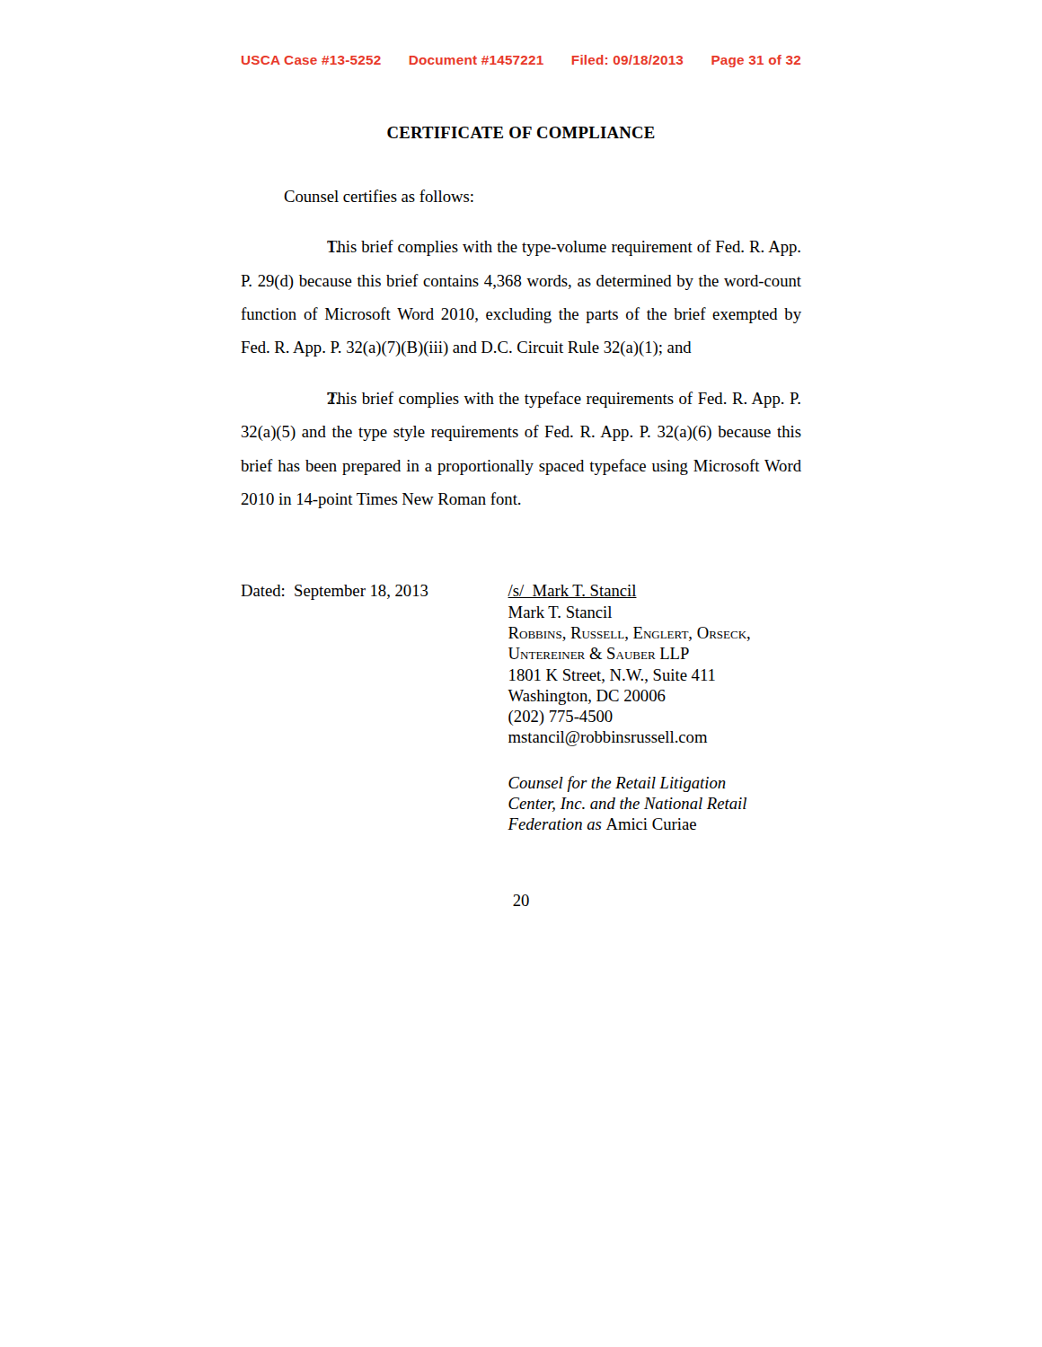USCA Case #13-5252 Document #1457221 Filed: 09/18/2013 Page 31 of 32
Certificate of Compliance
Counsel certifies as follows:
1. This brief complies with the type-volume requirement of Fed. R. App. P. 29(d) because this brief contains 4,368 words, as determined by the word-count function of Microsoft Word 2010, excluding the parts of the brief exempted by Fed. R. App. P. 32(a)(7)(B)(iii) and D.C. Circuit Rule 32(a)(1); and
2. This brief complies with the typeface requirements of Fed. R. App. P. 32(a)(5) and the type style requirements of Fed. R. App. P. 32(a)(6) because this brief has been prepared in a proportionally spaced typeface using Microsoft Word 2010 in 14-point Times New Roman font.
Dated: September 18, 2013
/s/ Mark T. Stancil
Mark T. Stancil
Robbins, Russell, Englert, Orseck,
Untereiner & Sauber LLP
1801 K Street, N.W., Suite 411
Washington, DC 20006
(202) 775-4500
mstancil@robbinsrussell.com
Counsel for the Retail Litigation
Center, Inc. and the National Retail
Federation as Amici Curiae
20